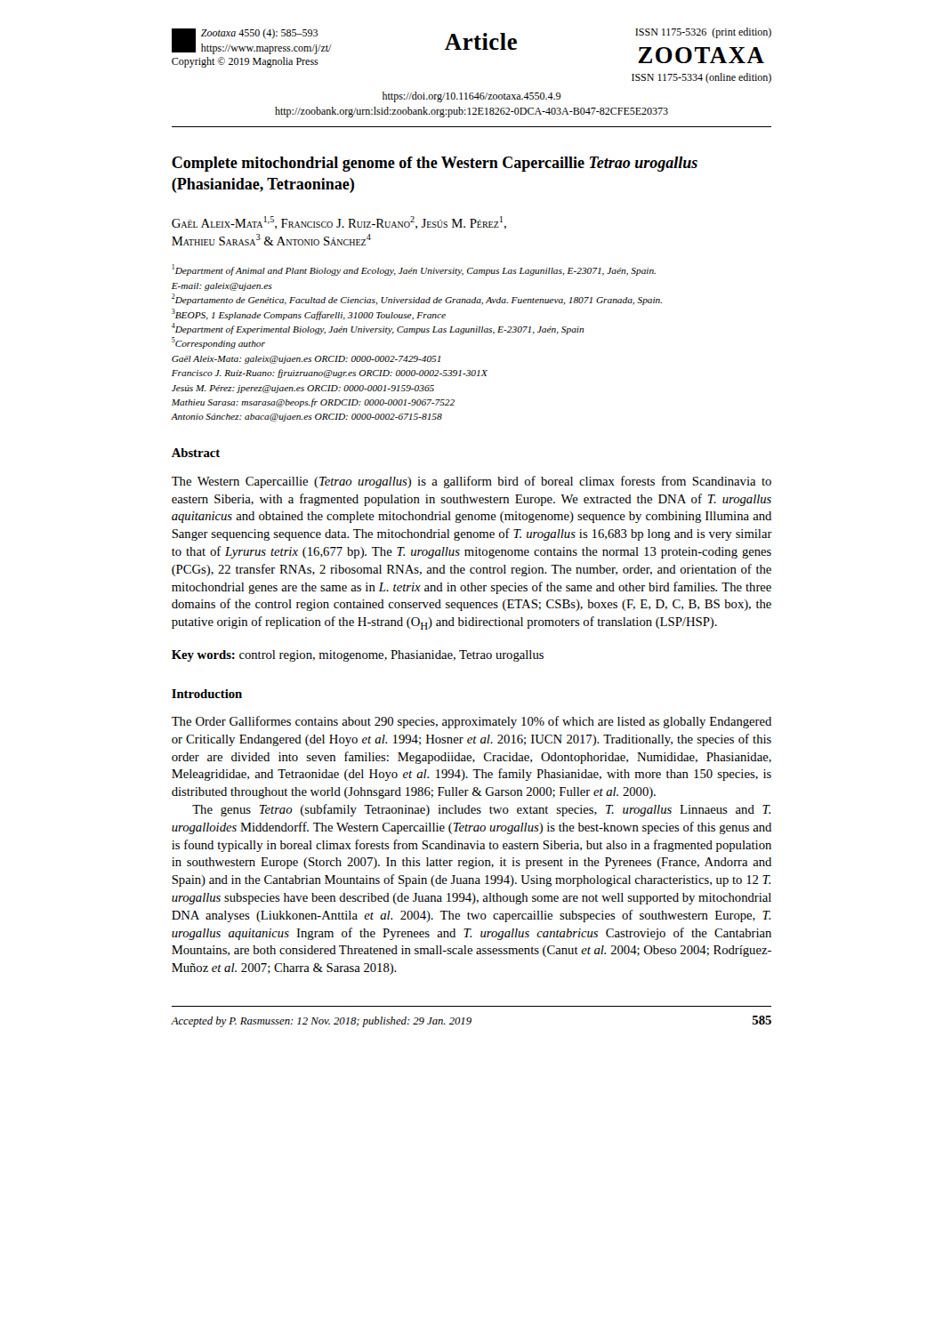Zootaxa 4550 (4): 585–593
https://www.mapress.com/j/zt/
Copyright © 2019 Magnolia Press
Article
ISSN 1175-5326 (print edition)
ZOOTAXA ISSN 1175-5334 (online edition)
https://doi.org/10.11646/zootaxa.4550.4.9
http://zoobank.org/urn:lsid:zoobank.org:pub:12E18262-0DCA-403A-B047-82CFE5E20373
Complete mitochondrial genome of the Western Capercaillie Tetrao urogallus (Phasianidae, Tetraoninae)
Gaël Aleix-Mata1,5, Francisco J. Ruiz-Ruano2, Jesús M. Pérez1,
Mathieu Sarasa3 & Antonio Sánchez4
1Department of Animal and Plant Biology and Ecology, Jaén University, Campus Las Lagunillas, E-23071, Jaén, Spain.
E-mail: galeix@ujaen.es
2Departamento de Genética, Facultad de Ciencias, Universidad de Granada, Avda. Fuentenueva, 18071 Granada, Spain.
3BEOPS, 1 Esplanade Compans Caffarelli, 31000 Toulouse, France
4Department of Experimental Biology, Jaén University, Campus Las Lagunillas, E-23071, Jaén, Spain
5Corresponding author
Gaël Aleix-Mata: galeix@ujaen.es ORCID: 0000-0002-7429-4051
Francisco J. Ruíz-Ruano: fjruizruano@ugr.es ORCID: 0000-0002-5391-301X
Jesús M. Pérez: jperez@ujaen.es ORCID: 0000-0001-9159-0365
Mathieu Sarasa: msarasa@beops.fr ORDCID: 0000-0001-9067-7522
Antonio Sánchez: abaca@ujaen.es ORCID: 0000-0002-6715-8158
Abstract
The Western Capercaillie (Tetrao urogallus) is a galliform bird of boreal climax forests from Scandinavia to eastern Siberia, with a fragmented population in southwestern Europe. We extracted the DNA of T. urogallus aquitanicus and obtained the complete mitochondrial genome (mitogenome) sequence by combining Illumina and Sanger sequencing sequence data. The mitochondrial genome of T. urogallus is 16,683 bp long and is very similar to that of Lyrurus tetrix (16,677 bp). The T. urogallus mitogenome contains the normal 13 protein-coding genes (PCGs), 22 transfer RNAs, 2 ribosomal RNAs, and the control region. The number, order, and orientation of the mitochondrial genes are the same as in L. tetrix and in other species of the same and other bird families. The three domains of the control region contained conserved sequences (ETAS; CSBs), boxes (F, E, D, C, B, BS box), the putative origin of replication of the H-strand (OH) and bidirectional promoters of translation (LSP/HSP).
Key words: control region, mitogenome, Phasianidae, Tetrao urogallus
Introduction
The Order Galliformes contains about 290 species, approximately 10% of which are listed as globally Endangered or Critically Endangered (del Hoyo et al. 1994; Hosner et al. 2016; IUCN 2017). Traditionally, the species of this order are divided into seven families: Megapodiidae, Cracidae, Odontophoridae, Numididae, Phasianidae, Meleagrididae, and Tetraonidae (del Hoyo et al. 1994). The family Phasianidae, with more than 150 species, is distributed throughout the world (Johnsgard 1986; Fuller & Garson 2000; Fuller et al. 2000).
The genus Tetrao (subfamily Tetraoninae) includes two extant species, T. urogallus Linnaeus and T. urogalloides Middendorff. The Western Capercaillie (Tetrao urogallus) is the best-known species of this genus and is found typically in boreal climax forests from Scandinavia to eastern Siberia, but also in a fragmented population in southwestern Europe (Storch 2007). In this latter region, it is present in the Pyrenees (France, Andorra and Spain) and in the Cantabrian Mountains of Spain (de Juana 1994). Using morphological characteristics, up to 12 T. urogallus subspecies have been described (de Juana 1994), although some are not well supported by mitochondrial DNA analyses (Liukkonen-Anttila et al. 2004). The two capercaillie subspecies of southwestern Europe, T. urogallus aquitanicus Ingram of the Pyrenees and T. urogallus cantabricus Castroviejo of the Cantabrian Mountains, are both considered Threatened in small-scale assessments (Canut et al. 2004; Obeso 2004; Rodríguez-Muñoz et al. 2007; Charra & Sarasa 2018).
Accepted by P. Rasmussen: 12 Nov. 2018; published: 29 Jan. 2019 585